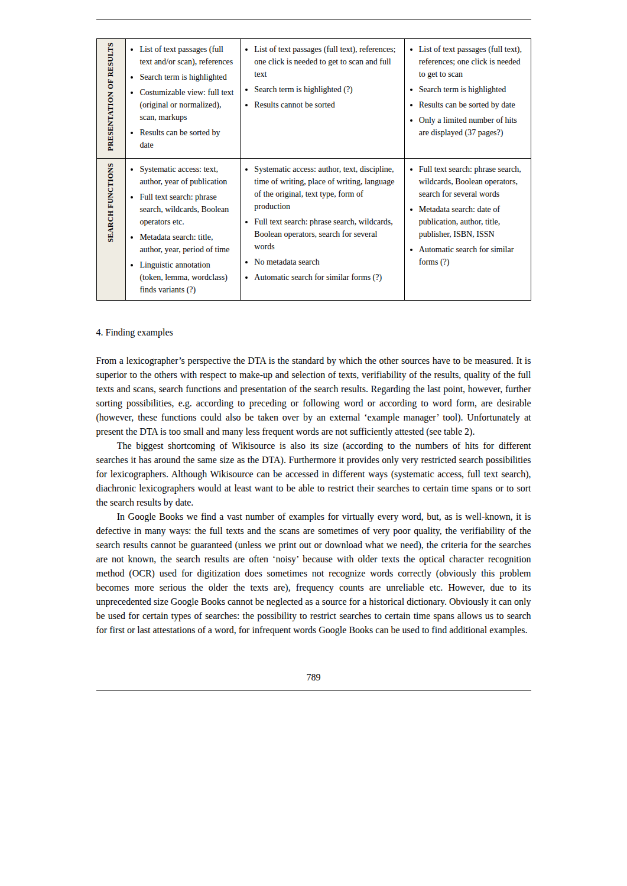| PRESENTATION OF RESULTS | List of text passages (full text and/or scan), references Search term is highlighted Costumizable view: full text (original or normalized), scan, markups Results can be sorted by date | List of text passages (full text), references; one click is needed to get to scan and full text Search term is highlighted (?) Results cannot be sorted | List of text passages (full text), references; one click is needed to get to scan Search term is highlighted Results can be sorted by date Only a limited number of hits are displayed (37 pages?) |
| SEARCH FUNCTIONS | Systematic access: text, author, year of publication Full text search: phrase search, wildcards, Boolean operators etc. Metadata search: title, author, year, period of time Linguistic annotation (token, lemma, wordclass) finds variants (?) | Systematic access: author, text, discipline, time of writing, place of writing, language of the original, text type, form of production Full text search: phrase search, wildcards, Boolean operators, search for several words No metadata search Automatic search for similar forms (?) | Full text search: phrase search, wildcards, Boolean operators, search for several words Metadata search: date of publication, author, title, publisher, ISBN, ISSN Automatic search for similar forms (?) |
4. Finding examples
From a lexicographer’s perspective the DTA is the standard by which the other sources have to be measured. It is superior to the others with respect to make-up and selection of texts, verifiability of the results, quality of the full texts and scans, search functions and presentation of the search results. Regarding the last point, however, further sorting possibilities, e.g. according to preceding or following word or according to word form, are desirable (however, these functions could also be taken over by an external ‘example manager’ tool). Unfortunately at present the DTA is too small and many less frequent words are not sufficiently attested (see table 2).
The biggest shortcoming of Wikisource is also its size (according to the numbers of hits for different searches it has around the same size as the DTA). Furthermore it provides only very restricted search possibilities for lexicographers. Although Wikisource can be accessed in different ways (systematic access, full text search), diachronic lexicographers would at least want to be able to restrict their searches to certain time spans or to sort the search results by date.
In Google Books we find a vast number of examples for virtually every word, but, as is well-known, it is defective in many ways: the full texts and the scans are sometimes of very poor quality, the verifiability of the search results cannot be guaranteed (unless we print out or download what we need), the criteria for the searches are not known, the search results are often ‘noisy’ because with older texts the optical character recognition method (OCR) used for digitization does sometimes not recognize words correctly (obviously this problem becomes more serious the older the texts are), frequency counts are unreliable etc. However, due to its unprecedented size Google Books cannot be neglected as a source for a historical dictionary. Obviously it can only be used for certain types of searches: the possibility to restrict searches to certain time spans allows us to search for first or last attestations of a word, for infrequent words Google Books can be used to find additional examples.
789